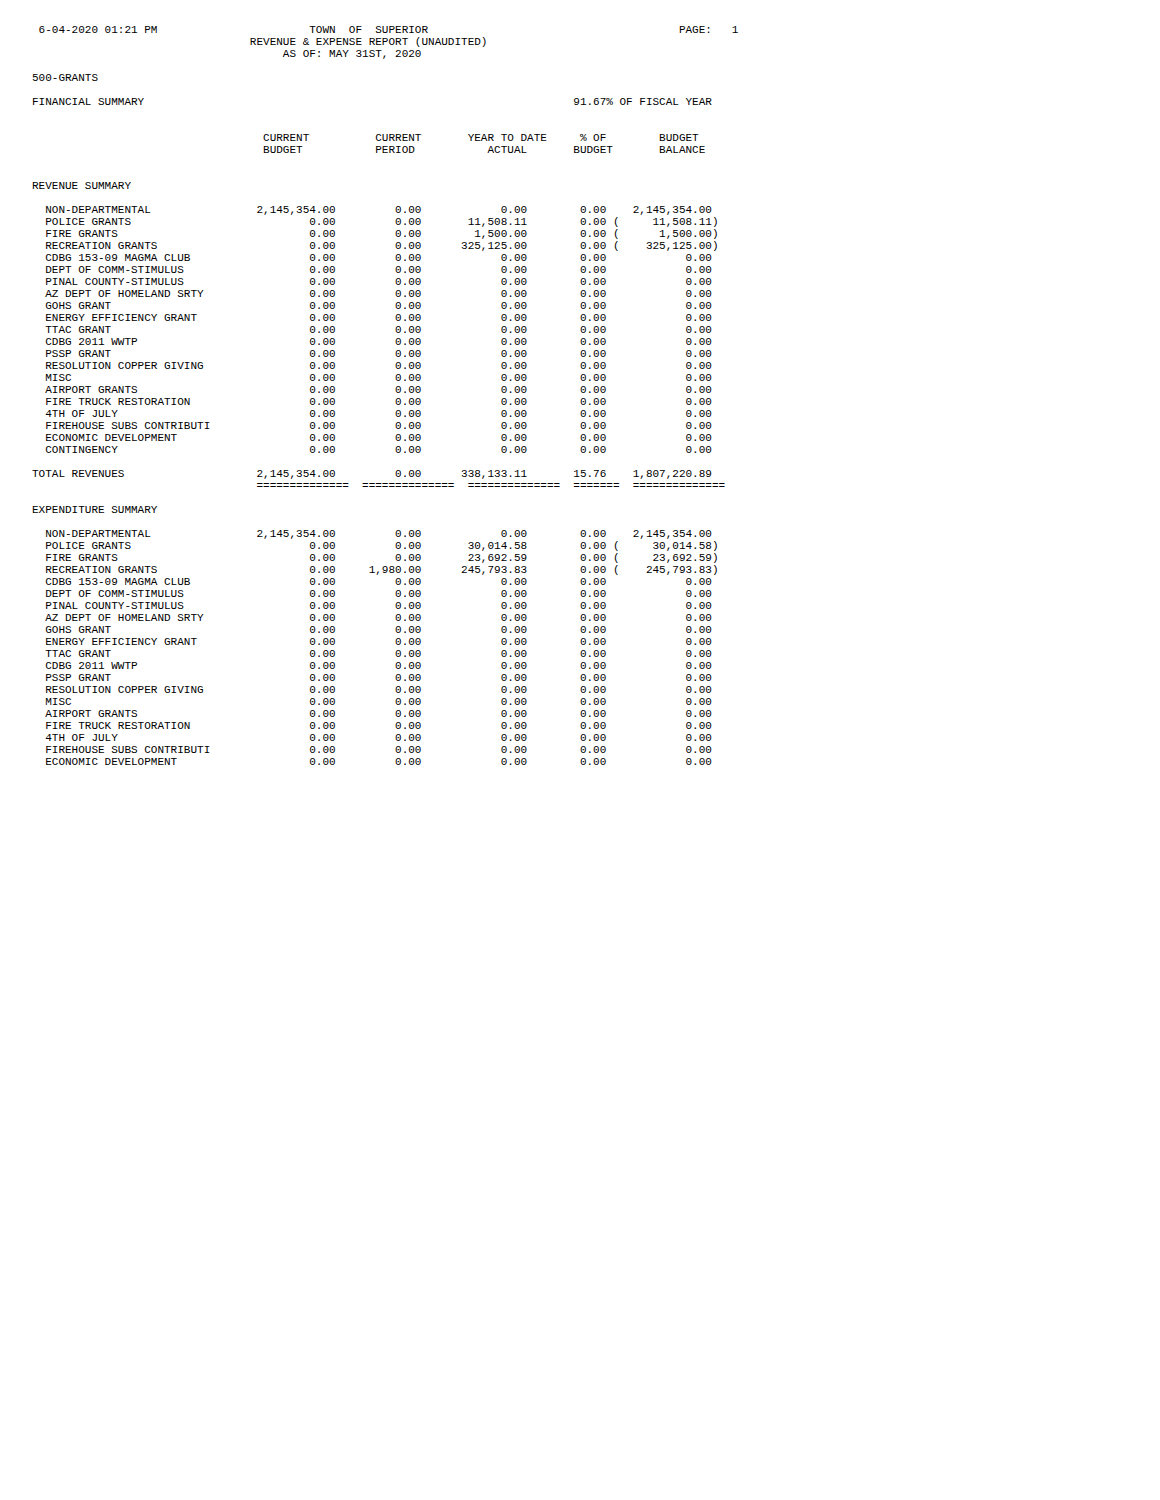Town of Superior — Revenue & Expense Report (Unaudited) as of May 31st, 2020 — 500-Grants Financial Summary
 6-04-2020 01:21 PM                       TOWN  OF  SUPERIOR                                      PAGE:   1
                                 REVENUE & EXPENSE REPORT (UNAUDITED)
                                      AS OF: MAY 31ST, 2020

500-GRANTS

FINANCIAL SUMMARY                                                                 91.67% OF FISCAL YEAR


                                   CURRENT          CURRENT       YEAR TO DATE     % OF        BUDGET
                                   BUDGET           PERIOD           ACTUAL       BUDGET       BALANCE


REVENUE SUMMARY

  NON-DEPARTMENTAL                2,145,354.00         0.00            0.00        0.00    2,145,354.00
  POLICE GRANTS                           0.00         0.00       11,508.11        0.00 (     11,508.11)
  FIRE GRANTS                             0.00         0.00        1,500.00        0.00 (      1,500.00)
  RECREATION GRANTS                       0.00         0.00      325,125.00        0.00 (    325,125.00)
  CDBG 153-09 MAGMA CLUB                  0.00         0.00            0.00        0.00            0.00
  DEPT OF COMM-STIMULUS                   0.00         0.00            0.00        0.00            0.00
  PINAL COUNTY-STIMULUS                   0.00         0.00            0.00        0.00            0.00
  AZ DEPT OF HOMELAND SRTY                0.00         0.00            0.00        0.00            0.00
  GOHS GRANT                              0.00         0.00            0.00        0.00            0.00
  ENERGY EFFICIENCY GRANT                 0.00         0.00            0.00        0.00            0.00
  TTAC GRANT                              0.00         0.00            0.00        0.00            0.00
  CDBG 2011 WWTP                          0.00         0.00            0.00        0.00            0.00
  PSSP GRANT                              0.00         0.00            0.00        0.00            0.00
  RESOLUTION COPPER GIVING                0.00         0.00            0.00        0.00            0.00
  MISC                                    0.00         0.00            0.00        0.00            0.00
  AIRPORT GRANTS                          0.00         0.00            0.00        0.00            0.00
  FIRE TRUCK RESTORATION                  0.00         0.00            0.00        0.00            0.00
  4TH OF JULY                             0.00         0.00            0.00        0.00            0.00
  FIREHOUSE SUBS CONTRIBUTI               0.00         0.00            0.00        0.00            0.00
  ECONOMIC DEVELOPMENT                    0.00         0.00            0.00        0.00            0.00
  CONTINGENCY                             0.00         0.00            0.00        0.00            0.00

TOTAL REVENUES                    2,145,354.00         0.00      338,133.11       15.76    1,807,220.89
                                  ==============  ==============  ==============  =======  ==============

EXPENDITURE SUMMARY

  NON-DEPARTMENTAL                2,145,354.00         0.00            0.00        0.00    2,145,354.00
  POLICE GRANTS                           0.00         0.00       30,014.58        0.00 (     30,014.58)
  FIRE GRANTS                             0.00         0.00       23,692.59        0.00 (     23,692.59)
  RECREATION GRANTS                       0.00     1,980.00      245,793.83        0.00 (    245,793.83)
  CDBG 153-09 MAGMA CLUB                  0.00         0.00            0.00        0.00            0.00
  DEPT OF COMM-STIMULUS                   0.00         0.00            0.00        0.00            0.00
  PINAL COUNTY-STIMULUS                   0.00         0.00            0.00        0.00            0.00
  AZ DEPT OF HOMELAND SRTY                0.00         0.00            0.00        0.00            0.00
  GOHS GRANT                              0.00         0.00            0.00        0.00            0.00
  ENERGY EFFICIENCY GRANT                 0.00         0.00            0.00        0.00            0.00
  TTAC GRANT                              0.00         0.00            0.00        0.00            0.00
  CDBG 2011 WWTP                          0.00         0.00            0.00        0.00            0.00
  PSSP GRANT                              0.00         0.00            0.00        0.00            0.00
  RESOLUTION COPPER GIVING                0.00         0.00            0.00        0.00            0.00
  MISC                                    0.00         0.00            0.00        0.00            0.00
  AIRPORT GRANTS                          0.00         0.00            0.00        0.00            0.00
  FIRE TRUCK RESTORATION                  0.00         0.00            0.00        0.00            0.00
  4TH OF JULY                             0.00         0.00            0.00        0.00            0.00
  FIREHOUSE SUBS CONTRIBUTI               0.00         0.00            0.00        0.00            0.00
  ECONOMIC DEVELOPMENT                    0.00         0.00            0.00        0.00            0.00